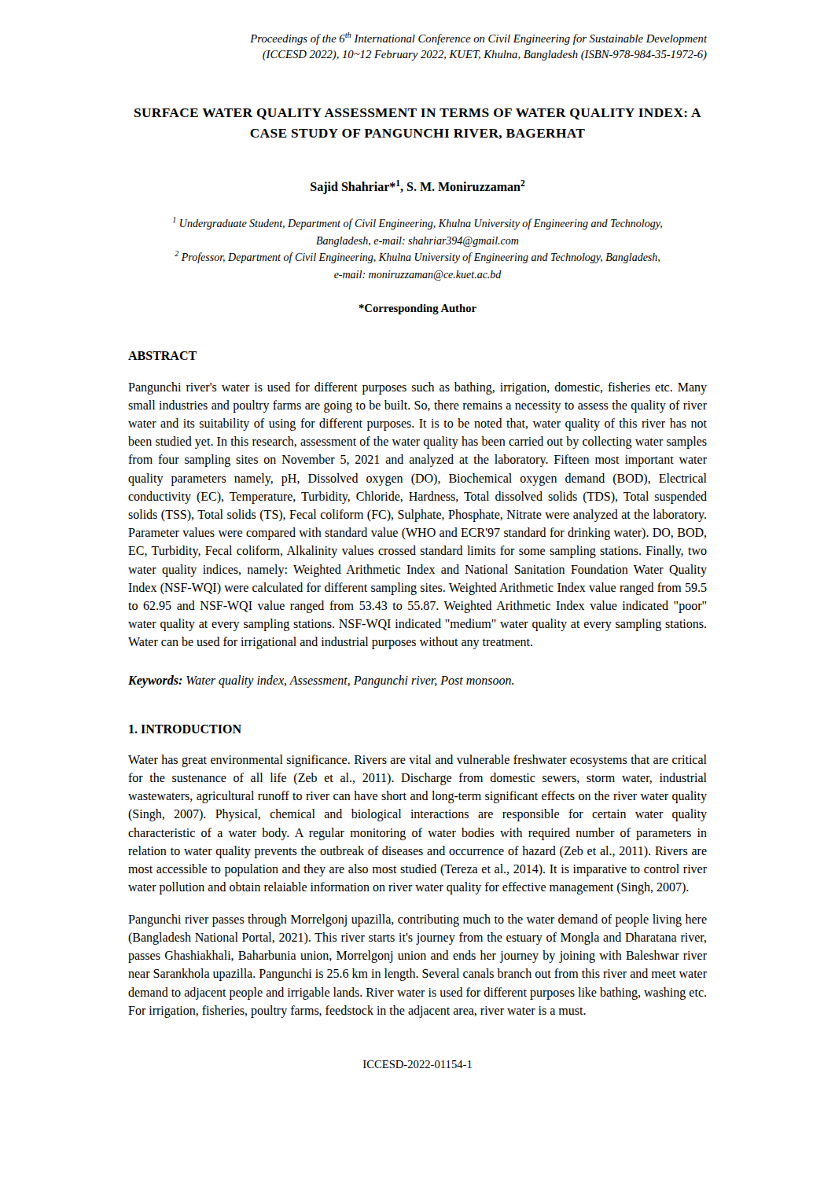Proceedings of the 6th International Conference on Civil Engineering for Sustainable Development
(ICCESD 2022), 10~12 February 2022, KUET, Khulna, Bangladesh (ISBN-978-984-35-1972-6)
Surface Water Quality Assessment in Terms of Water Quality Index: A Case Study of Pangunchi River, Bagerhat
Sajid Shahriar*1, S. M. Moniruzzaman2
1 Undergraduate Student, Department of Civil Engineering, Khulna University of Engineering and Technology,
Bangladesh, e-mail: shahriar394@gmail.com
2 Professor, Department of Civil Engineering, Khulna University of Engineering and Technology, Bangladesh,
e-mail: moniruzzaman@ce.kuet.ac.bd
*Corresponding Author
Abstract
Pangunchi river's water is used for different purposes such as bathing, irrigation, domestic, fisheries etc. Many small industries and poultry farms are going to be built. So, there remains a necessity to assess the quality of river water and its suitability of using for different purposes. It is to be noted that, water quality of this river has not been studied yet. In this research, assessment of the water quality has been carried out by collecting water samples from four sampling sites on November 5, 2021 and analyzed at the laboratory. Fifteen most important water quality parameters namely, pH, Dissolved oxygen (DO), Biochemical oxygen demand (BOD), Electrical conductivity (EC), Temperature, Turbidity, Chloride, Hardness, Total dissolved solids (TDS), Total suspended solids (TSS), Total solids (TS), Fecal coliform (FC), Sulphate, Phosphate, Nitrate were analyzed at the laboratory. Parameter values were compared with standard value (WHO and ECR'97 standard for drinking water). DO, BOD, EC, Turbidity, Fecal coliform, Alkalinity values crossed standard limits for some sampling stations. Finally, two water quality indices, namely: Weighted Arithmetic Index and National Sanitation Foundation Water Quality Index (NSF-WQI) were calculated for different sampling sites. Weighted Arithmetic Index value ranged from 59.5 to 62.95 and NSF-WQI value ranged from 53.43 to 55.87. Weighted Arithmetic Index value indicated "poor" water quality at every sampling stations. NSF-WQI indicated "medium" water quality at every sampling stations. Water can be used for irrigational and industrial purposes without any treatment.
Keywords: Water quality index, Assessment, Pangunchi river, Post monsoon.
1. Introduction
Water has great environmental significance. Rivers are vital and vulnerable freshwater ecosystems that are critical for the sustenance of all life (Zeb et al., 2011). Discharge from domestic sewers, storm water, industrial wastewaters, agricultural runoff to river can have short and long-term significant effects on the river water quality (Singh, 2007). Physical, chemical and biological interactions are responsible for certain water quality characteristic of a water body. A regular monitoring of water bodies with required number of parameters in relation to water quality prevents the outbreak of diseases and occurrence of hazard (Zeb et al., 2011). Rivers are most accessible to population and they are also most studied (Tereza et al., 2014). It is imparative to control river water pollution and obtain relaiable information on river water quality for effective management (Singh, 2007).
Pangunchi river passes through Morrelgonj upazilla, contributing much to the water demand of people living here (Bangladesh National Portal, 2021). This river starts it's journey from the estuary of Mongla and Dharatana river, passes Ghashiakhali, Baharbunia union, Morrelgonj union and ends her journey by joining with Baleshwar river near Sarankhola upazilla. Pangunchi is 25.6 km in length. Several canals branch out from this river and meet water demand to adjacent people and irrigable lands. River water is used for different purposes like bathing, washing etc. For irrigation, fisheries, poultry farms, feedstock in the adjacent area, river water is a must.
ICCESD-2022-01154-1